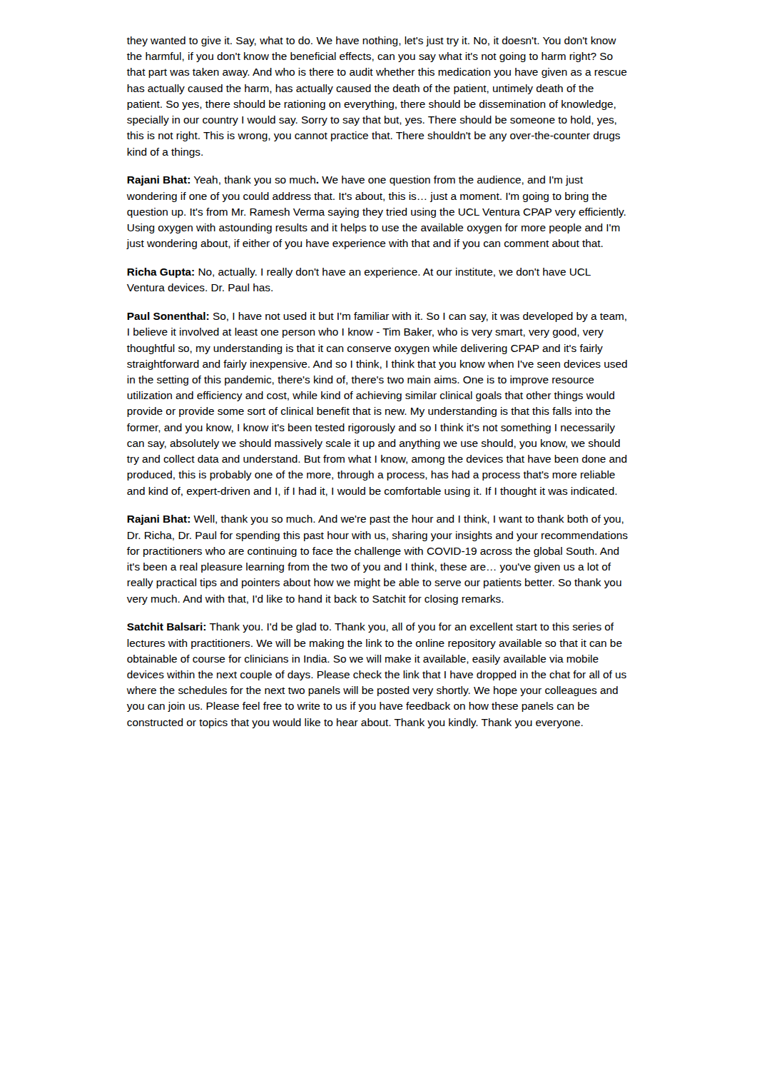they wanted to give it. Say, what to do. We have nothing, let's just try it. No, it doesn't. You don't know the harmful, if you don't know the beneficial effects, can you say what it's not going to harm right? So that part was taken away. And who is there to audit whether this medication you have given as a rescue has actually caused the harm, has actually caused the death of the patient, untimely death of the patient. So yes, there should be rationing on everything, there should be dissemination of knowledge, specially in our country I would say. Sorry to say that but, yes. There should be someone to hold, yes, this is not right. This is wrong, you cannot practice that. There shouldn't be any over-the-counter drugs kind of a things.
Rajani Bhat: Yeah, thank you so much. We have one question from the audience, and I'm just wondering if one of you could address that. It's about, this is… just a moment. I'm going to bring the question up. It's from Mr. Ramesh Verma saying they tried using the UCL Ventura CPAP very efficiently. Using oxygen with astounding results and it helps to use the available oxygen for more people and I'm just wondering about, if either of you have experience with that and if you can comment about that.
Richa Gupta: No, actually. I really don't have an experience. At our institute, we don't have UCL Ventura devices. Dr. Paul has.
Paul Sonenthal: So, I have not used it but I'm familiar with it. So I can say, it was developed by a team, I believe it involved at least one person who I know - Tim Baker, who is very smart, very good, very thoughtful so, my understanding is that it can conserve oxygen while delivering CPAP and it's fairly straightforward and fairly inexpensive. And so I think, I think that you know when I've seen devices used in the setting of this pandemic, there's kind of, there's two main aims. One is to improve resource utilization and efficiency and cost, while kind of achieving similar clinical goals that other things would provide or provide some sort of clinical benefit that is new. My understanding is that this falls into the former, and you know, I know it's been tested rigorously and so I think it's not something I necessarily can say, absolutely we should massively scale it up and anything we use should, you know, we should try and collect data and understand. But from what I know, among the devices that have been done and produced, this is probably one of the more, through a process, has had a process that's more reliable and kind of, expert-driven and I, if I had it, I would be comfortable using it. If I thought it was indicated.
Rajani Bhat: Well, thank you so much. And we're past the hour and I think, I want to thank both of you, Dr. Richa, Dr. Paul for spending this past hour with us, sharing your insights and your recommendations for practitioners who are continuing to face the challenge with COVID-19 across the global South. And it's been a real pleasure learning from the two of you and I think, these are… you've given us a lot of really practical tips and pointers about how we might be able to serve our patients better. So thank you very much. And with that, I'd like to hand it back to Satchit for closing remarks.
Satchit Balsari: Thank you. I'd be glad to. Thank you, all of you for an excellent start to this series of lectures with practitioners. We will be making the link to the online repository available so that it can be obtainable of course for clinicians in India. So we will make it available, easily available via mobile devices within the next couple of days. Please check the link that I have dropped in the chat for all of us where the schedules for the next two panels will be posted very shortly. We hope your colleagues and you can join us. Please feel free to write to us if you have feedback on how these panels can be constructed or topics that you would like to hear about. Thank you kindly. Thank you everyone.